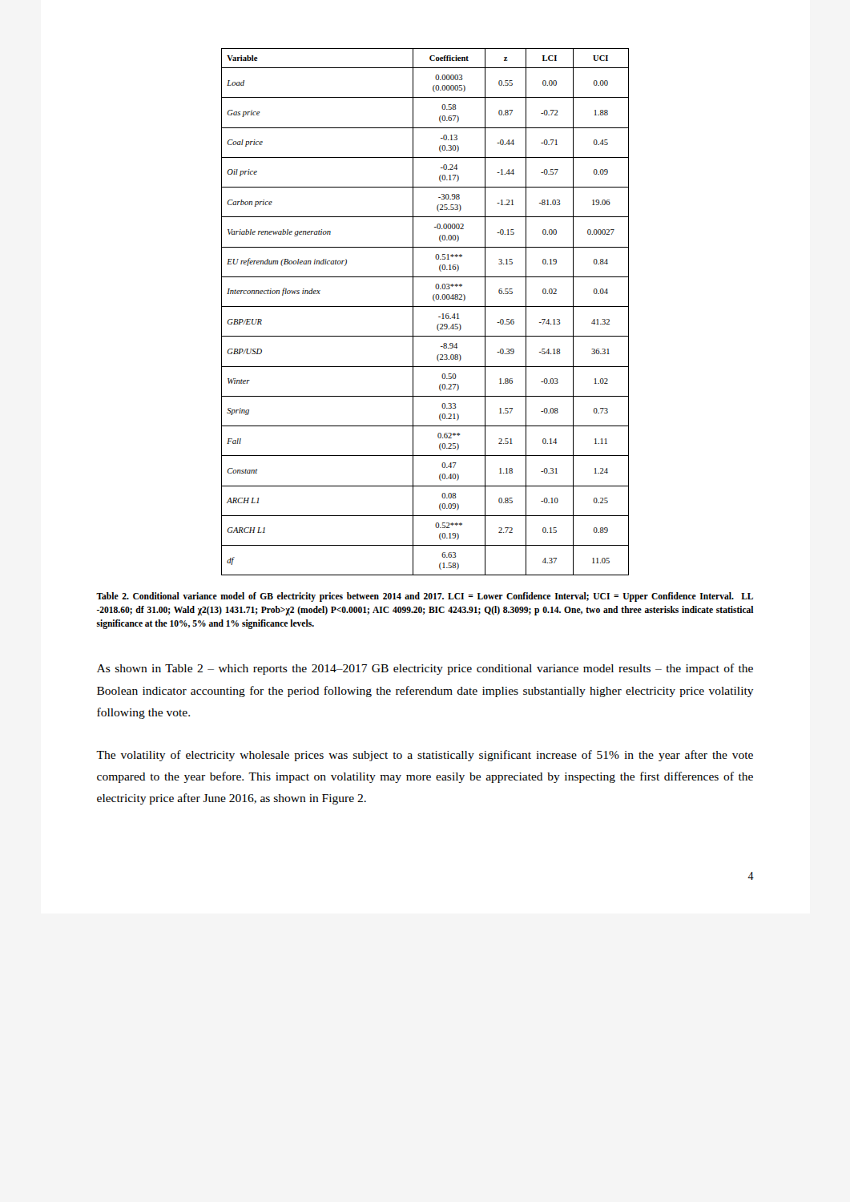| Variable | Coefficient | z | LCI | UCI |
| --- | --- | --- | --- | --- |
| Load | 0.00003 (0.00005) | 0.55 | 0.00 | 0.00 |
| Gas price | 0.58 (0.67) | 0.87 | -0.72 | 1.88 |
| Coal price | -0.13 (0.30) | -0.44 | -0.71 | 0.45 |
| Oil price | -0.24 (0.17) | -1.44 | -0.57 | 0.09 |
| Carbon price | -30.98 (25.53) | -1.21 | -81.03 | 19.06 |
| Variable renewable generation | -0.00002 (0.00) | -0.15 | 0.00 | 0.00027 |
| EU referendum (Boolean indicator) | 0.51*** (0.16) | 3.15 | 0.19 | 0.84 |
| Interconnection flows index | 0.03*** (0.00482) | 6.55 | 0.02 | 0.04 |
| GBP/EUR | -16.41 (29.45) | -0.56 | -74.13 | 41.32 |
| GBP/USD | -8.94 (23.08) | -0.39 | -54.18 | 36.31 |
| Winter | 0.50 (0.27) | 1.86 | -0.03 | 1.02 |
| Spring | 0.33 (0.21) | 1.57 | -0.08 | 0.73 |
| Fall | 0.62** (0.25) | 2.51 | 0.14 | 1.11 |
| Constant | 0.47 (0.40) | 1.18 | -0.31 | 1.24 |
| ARCH L1 | 0.08 (0.09) | 0.85 | -0.10 | 0.25 |
| GARCH L1 | 0.52*** (0.19) | 2.72 | 0.15 | 0.89 |
| df | 6.63 (1.58) | | 4.37 | 11.05 |
Table 2. Conditional variance model of GB electricity prices between 2014 and 2017. LCI = Lower Confidence Interval; UCI = Upper Confidence Interval. LL -2018.60; df 31.00; Wald χ2(13) 1431.71; Prob>χ2 (model) P<0.0001; AIC 4099.20; BIC 4243.91; Q(l) 8.3099; p 0.14. One, two and three asterisks indicate statistical significance at the 10%, 5% and 1% significance levels.
As shown in Table 2 – which reports the 2014–2017 GB electricity price conditional variance model results – the impact of the Boolean indicator accounting for the period following the referendum date implies substantially higher electricity price volatility following the vote.
The volatility of electricity wholesale prices was subject to a statistically significant increase of 51% in the year after the vote compared to the year before. This impact on volatility may more easily be appreciated by inspecting the first differences of the electricity price after June 2016, as shown in Figure 2.
4